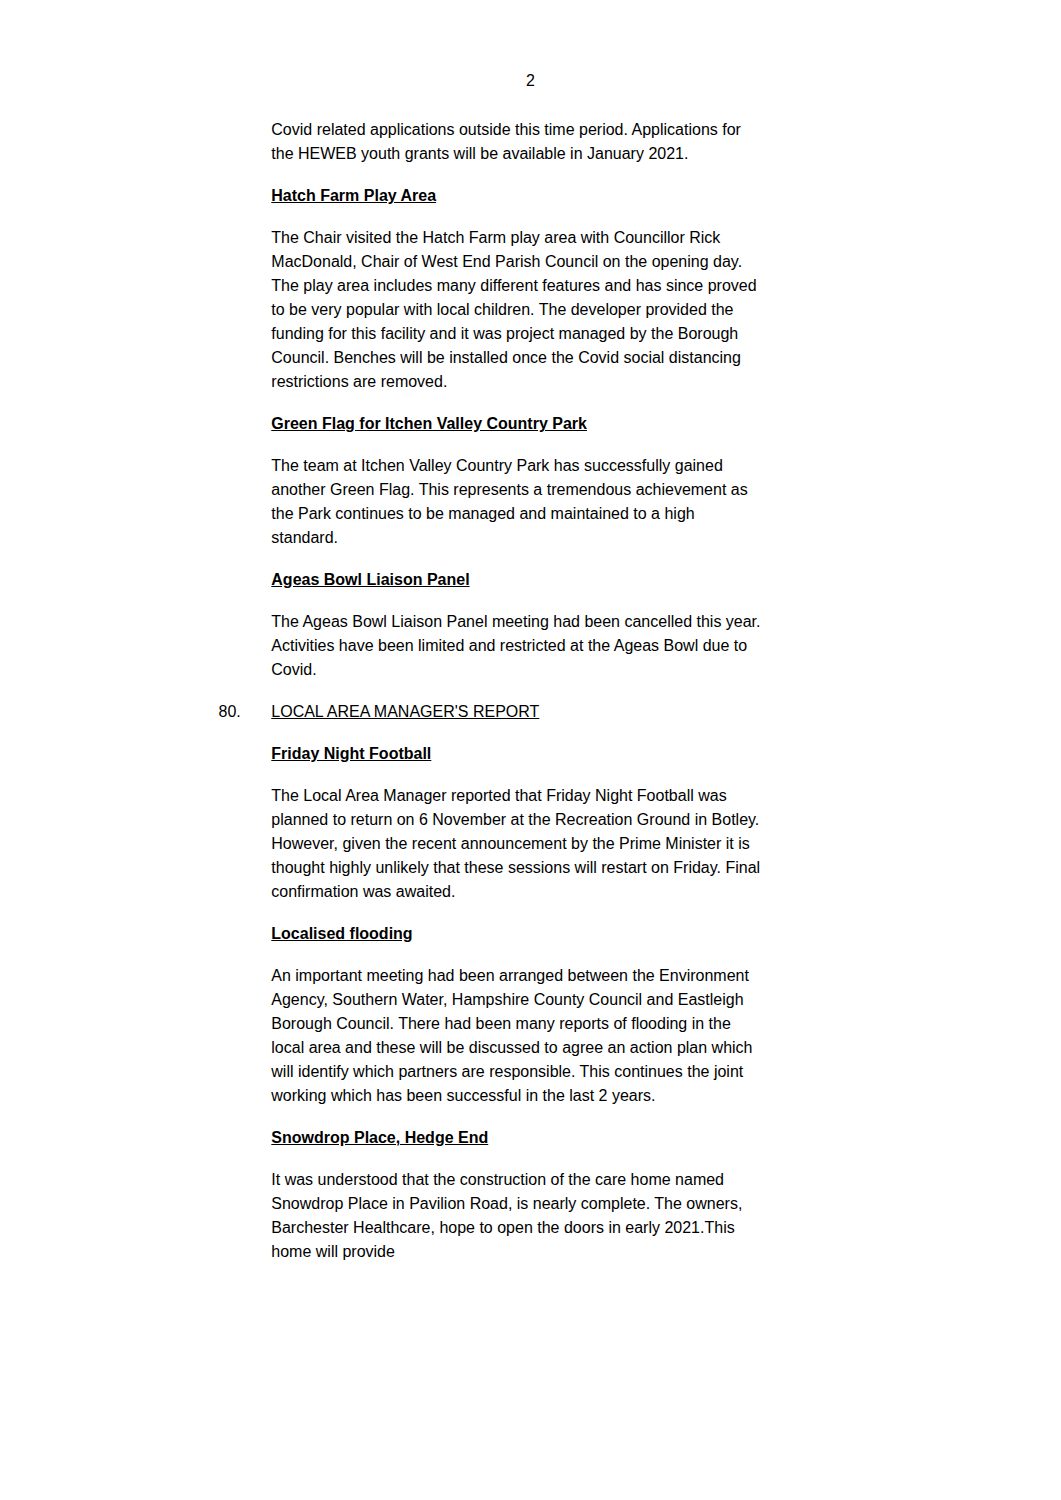2
Covid related applications outside this time period. Applications for the HEWEB youth grants will be available in January 2021.
Hatch Farm Play Area
The Chair visited the Hatch Farm play area with Councillor Rick MacDonald, Chair of West End Parish Council on the opening day. The play area includes many different features and has since proved to be very popular with local children. The developer provided the funding for this facility and it was project managed by the Borough Council. Benches will be installed once the Covid social distancing restrictions are removed.
Green Flag for Itchen Valley Country Park
The team at Itchen Valley Country Park has successfully gained another Green Flag. This represents a tremendous achievement as the Park continues to be managed and maintained to a high standard.
Ageas Bowl Liaison Panel
The Ageas Bowl Liaison Panel meeting had been cancelled this year. Activities have been limited and restricted at the Ageas Bowl due to Covid.
80.
LOCAL AREA MANAGER'S REPORT
Friday Night Football
The Local Area Manager reported that Friday Night Football was planned to return on 6 November at the Recreation Ground in Botley. However, given the recent announcement by the Prime Minister it is thought highly unlikely that these sessions will restart on Friday. Final confirmation was awaited.
Localised flooding
An important meeting had been arranged between the Environment Agency, Southern Water, Hampshire County Council and Eastleigh Borough Council. There had been many reports of flooding in the local area and these will be discussed to agree an action plan which will identify which partners are responsible. This continues the joint working which has been successful in the last 2 years.
Snowdrop Place, Hedge End
It was understood that the construction of the care home named Snowdrop Place in Pavilion Road, is nearly complete. The owners, Barchester Healthcare, hope to open the doors in early 2021.This home will provide